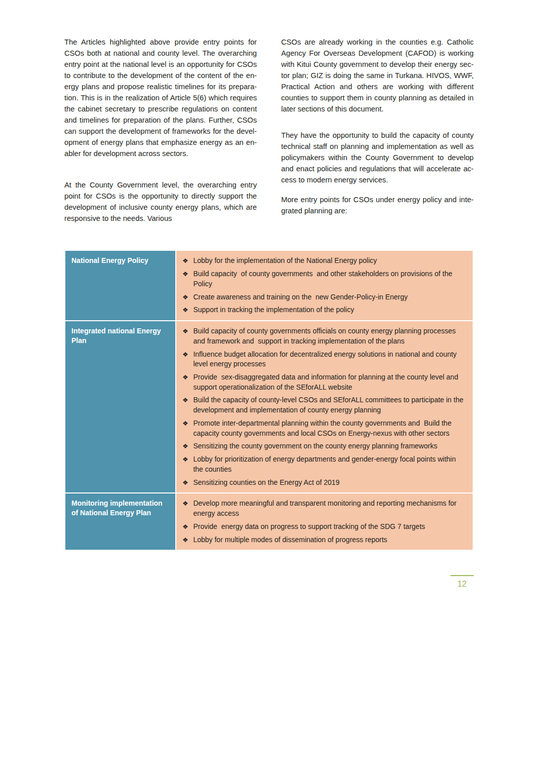The Articles highlighted above provide entry points for CSOs both at national and county level. The overarching entry point at the national level is an opportunity for CSOs to contribute to the development of the content of the energy plans and propose realistic timelines for its preparation. This is in the realization of Article 5(6) which requires the cabinet secretary to prescribe regulations on content and timelines for preparation of the plans. Further, CSOs can support the development of frameworks for the development of energy plans that emphasize energy as an enabler for development across sectors.
At the County Government level, the overarching entry point for CSOs is the opportunity to directly support the development of inclusive county energy plans, which are responsive to the needs. Various
CSOs are already working in the counties e.g. Catholic Agency For Overseas Development (CAFOD) is working with Kitui County government to develop their energy sector plan; GIZ is doing the same in Turkana. HIVOS, WWF, Practical Action and others are working with different counties to support them in county planning as detailed in later sections of this document.
They have the opportunity to build the capacity of county technical staff on planning and implementation as well as policymakers within the County Government to develop and enact policies and regulations that will accelerate access to modern energy services.
More entry points for CSOs under energy policy and integrated planning are:
| National Energy Policy | Lobby for the implementation of the National Energy policy Build capacity of county governments and other stakeholders on provisions of the Policy Create awareness and training on the new Gender-Policy-in Energy Support in tracking the implementation of the policy |
| Integrated national Energy Plan | Build capacity of county governments officials on county energy planning processes and framework and support in tracking implementation of the plans Influence budget allocation for decentralized energy solutions in national and county level energy processes Provide sex-disaggregated data and information for planning at the county level and support operationalization of the SEforALL website Build the capacity of county-level CSOs and SEforALL committees to participate in the development and implementation of county energy planning Promote inter-departmental planning within the county governments and Build the capacity county governments and local CSOs on Energy-nexus with other sectors Sensitizing the county government on the county energy planning frameworks Lobby for prioritization of energy departments and gender-energy focal points within the counties Sensitizing counties on the Energy Act of 2019 |
| Monitoring implementation of National Energy Plan | Develop more meaningful and transparent monitoring and reporting mechanisms for energy access Provide energy data on progress to support tracking of the SDG 7 targets Lobby for multiple modes of dissemination of progress reports |
12